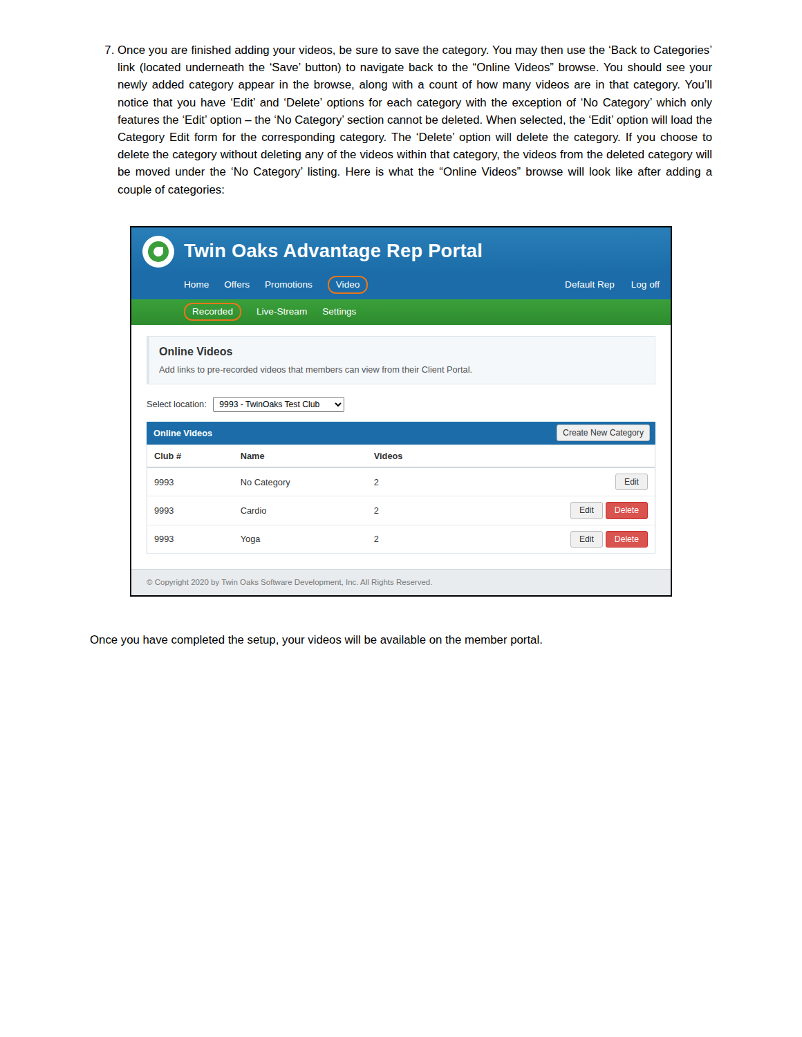Once you are finished adding your videos, be sure to save the category. You may then use the ‘Back to Categories’ link (located underneath the ‘Save’ button) to navigate back to the “Online Videos” browse. You should see your newly added category appear in the browse, along with a count of how many videos are in that category. You’ll notice that you have ‘Edit’ and ‘Delete’ options for each category with the exception of ‘No Category’ which only features the ‘Edit’ option – the ‘No Category’ section cannot be deleted. When selected, the ‘Edit’ option will load the Category Edit form for the corresponding category. The ‘Delete’ option will delete the category. If you choose to delete the category without deleting any of the videos within that category, the videos from the deleted category will be moved under the ‘No Category’ listing. Here is what the “Online Videos” browse will look like after adding a couple of categories:
Twin Oaks Advantage Rep Portal
Home Offers Promotions Video Default Rep Log off Recorded Live-Stream Settings
Online Videos
Add links to pre-recorded videos that members can view from their Client Portal.
Select location: 9993 - TwinOaks Test Club
Online Videos Create New Category
| Club # | Name | Videos | |
| --- | --- | --- | --- |
| 9993 | No Category | 2 | Edit |
| 9993 | Cardio | 2 | Edit Delete |
| 9993 | Yoga | 2 | Edit Delete |
© Copyright 2020 by Twin Oaks Software Development, Inc. All Rights Reserved.
Once you have completed the setup, your videos will be available on the member portal.